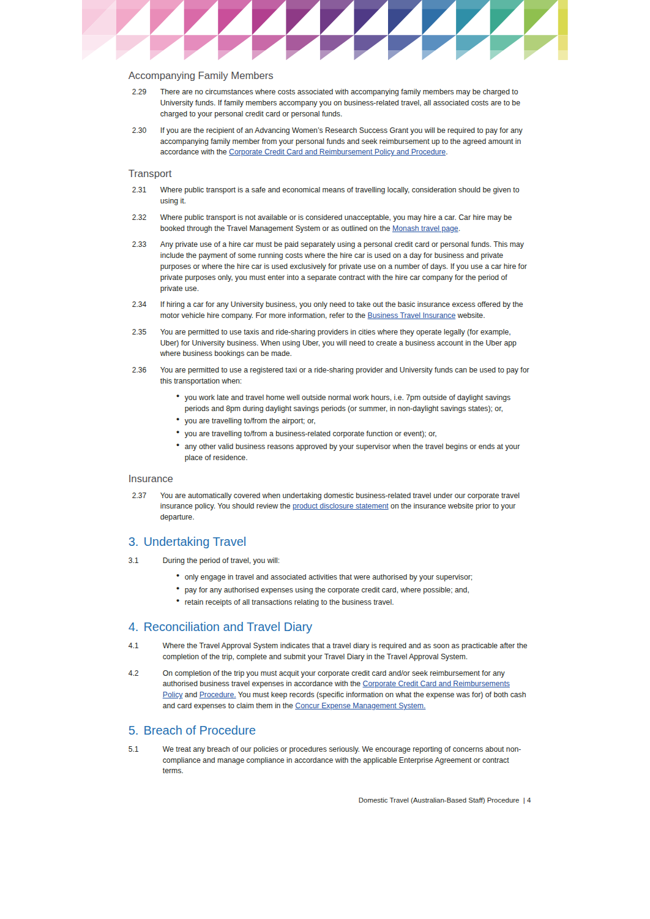Accompanying Family Members
2.29
There are no circumstances where costs associated with accompanying family members may be charged to University funds. If family members accompany you on business-related travel, all associated costs are to be charged to your personal credit card or personal funds.
2.30
If you are the recipient of an Advancing Women’s Research Success Grant you will be required to pay for any accompanying family member from your personal funds and seek reimbursement up to the agreed amount in accordance with the Corporate Credit Card and Reimbursement Policy and Procedure.
Transport
2.31
Where public transport is a safe and economical means of travelling locally, consideration should be given to using it.
2.32
Where public transport is not available or is considered unacceptable, you may hire a car. Car hire may be booked through the Travel Management System or as outlined on the Monash travel page.
2.33
Any private use of a hire car must be paid separately using a personal credit card or personal funds. This may include the payment of some running costs where the hire car is used on a day for business and private purposes or where the hire car is used exclusively for private use on a number of days. If you use a car hire for private purposes only, you must enter into a separate contract with the hire car company for the period of private use.
2.34
If hiring a car for any University business, you only need to take out the basic insurance excess offered by the motor vehicle hire company. For more information, refer to the Business Travel Insurance website.
2.35
You are permitted to use taxis and ride-sharing providers in cities where they operate legally (for example, Uber) for University business. When using Uber, you will need to create a business account in the Uber app where business bookings can be made.
2.36
You are permitted to use a registered taxi or a ride-sharing provider and University funds can be used to pay for this transportation when:
you work late and travel home well outside normal work hours, i.e. 7pm outside of daylight savings periods and 8pm during daylight savings periods (or summer, in non-daylight savings states); or,
you are travelling to/from the airport; or,
you are travelling to/from a business-related corporate function or event); or,
any other valid business reasons approved by your supervisor when the travel begins or ends at your place of residence.
Insurance
2.37
You are automatically covered when undertaking domestic business-related travel under our corporate travel insurance policy. You should review the product disclosure statement on the insurance website prior to your departure.
3. Undertaking Travel
3.1
During the period of travel, you will:
only engage in travel and associated activities that were authorised by your supervisor;
pay for any authorised expenses using the corporate credit card, where possible; and,
retain receipts of all transactions relating to the business travel.
4. Reconciliation and Travel Diary
4.1
Where the Travel Approval System indicates that a travel diary is required and as soon as practicable after the completion of the trip, complete and submit your Travel Diary in the Travel Approval System.
4.2
On completion of the trip you must acquit your corporate credit card and/or seek reimbursement for any authorised business travel expenses in accordance with the Corporate Credit Card and Reimbursements Policy and Procedure. You must keep records (specific information on what the expense was for) of both cash and card expenses to claim them in the Concur Expense Management System.
5. Breach of Procedure
5.1
We treat any breach of our policies or procedures seriously. We encourage reporting of concerns about non-compliance and manage compliance in accordance with the applicable Enterprise Agreement or contract terms.
Domestic Travel (Australian-Based Staff) Procedure | 4